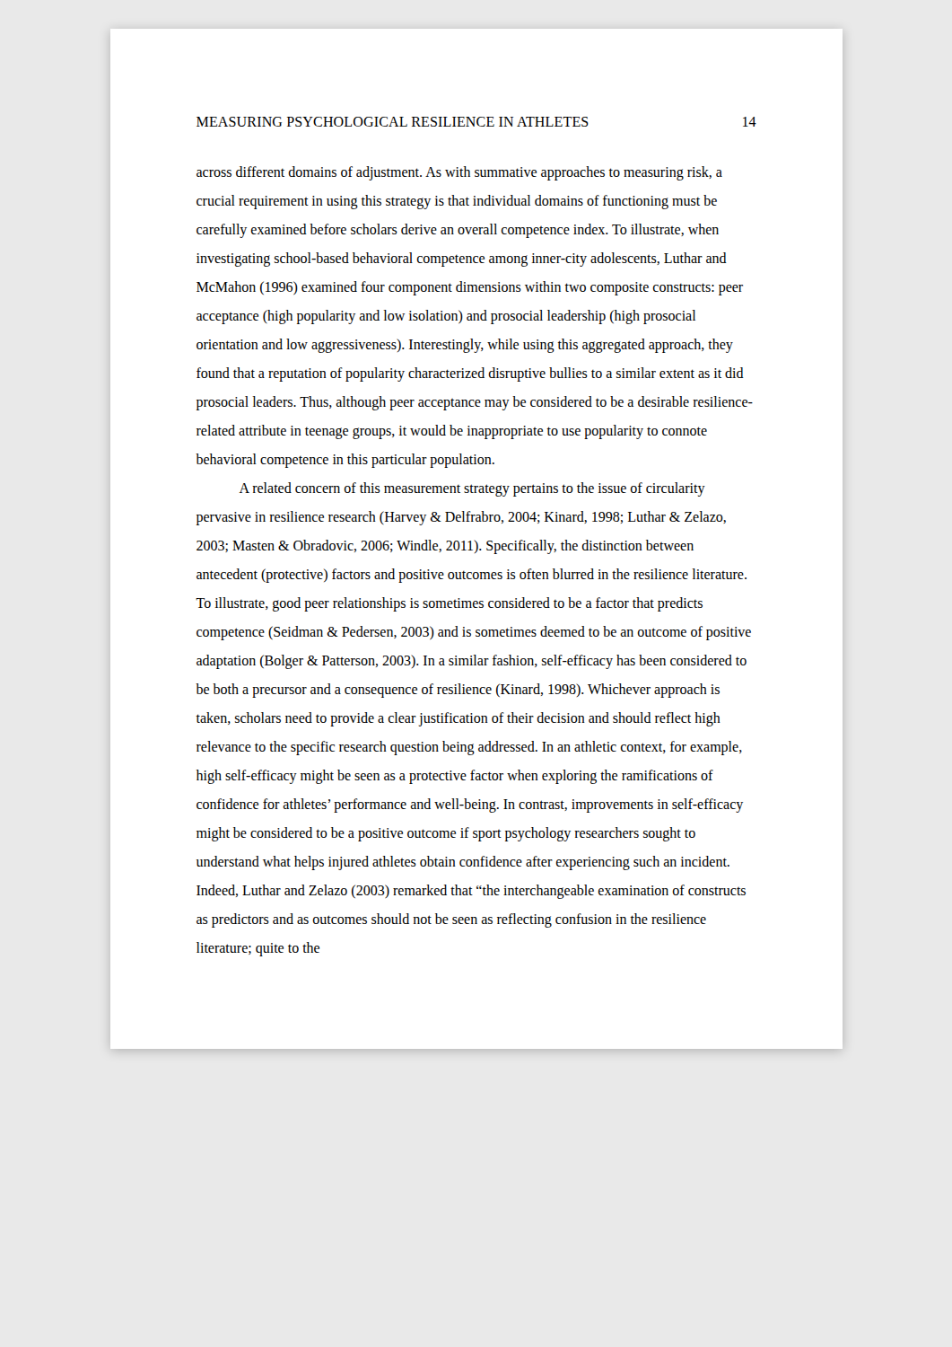Measuring Psychological Resilience in Athletes 14
across different domains of adjustment. As with summative approaches to measuring risk, a crucial requirement in using this strategy is that individual domains of functioning must be carefully examined before scholars derive an overall competence index. To illustrate, when investigating school-based behavioral competence among inner-city adolescents, Luthar and McMahon (1996) examined four component dimensions within two composite constructs: peer acceptance (high popularity and low isolation) and prosocial leadership (high prosocial orientation and low aggressiveness). Interestingly, while using this aggregated approach, they found that a reputation of popularity characterized disruptive bullies to a similar extent as it did prosocial leaders. Thus, although peer acceptance may be considered to be a desirable resilience-related attribute in teenage groups, it would be inappropriate to use popularity to connote behavioral competence in this particular population.
A related concern of this measurement strategy pertains to the issue of circularity pervasive in resilience research (Harvey & Delfrabro, 2004; Kinard, 1998; Luthar & Zelazo, 2003; Masten & Obradovic, 2006; Windle, 2011). Specifically, the distinction between antecedent (protective) factors and positive outcomes is often blurred in the resilience literature. To illustrate, good peer relationships is sometimes considered to be a factor that predicts competence (Seidman & Pedersen, 2003) and is sometimes deemed to be an outcome of positive adaptation (Bolger & Patterson, 2003). In a similar fashion, self-efficacy has been considered to be both a precursor and a consequence of resilience (Kinard, 1998). Whichever approach is taken, scholars need to provide a clear justification of their decision and should reflect high relevance to the specific research question being addressed. In an athletic context, for example, high self-efficacy might be seen as a protective factor when exploring the ramifications of confidence for athletes’ performance and well-being. In contrast, improvements in self-efficacy might be considered to be a positive outcome if sport psychology researchers sought to understand what helps injured athletes obtain confidence after experiencing such an incident. Indeed, Luthar and Zelazo (2003) remarked that “the interchangeable examination of constructs as predictors and as outcomes should not be seen as reflecting confusion in the resilience literature; quite to the